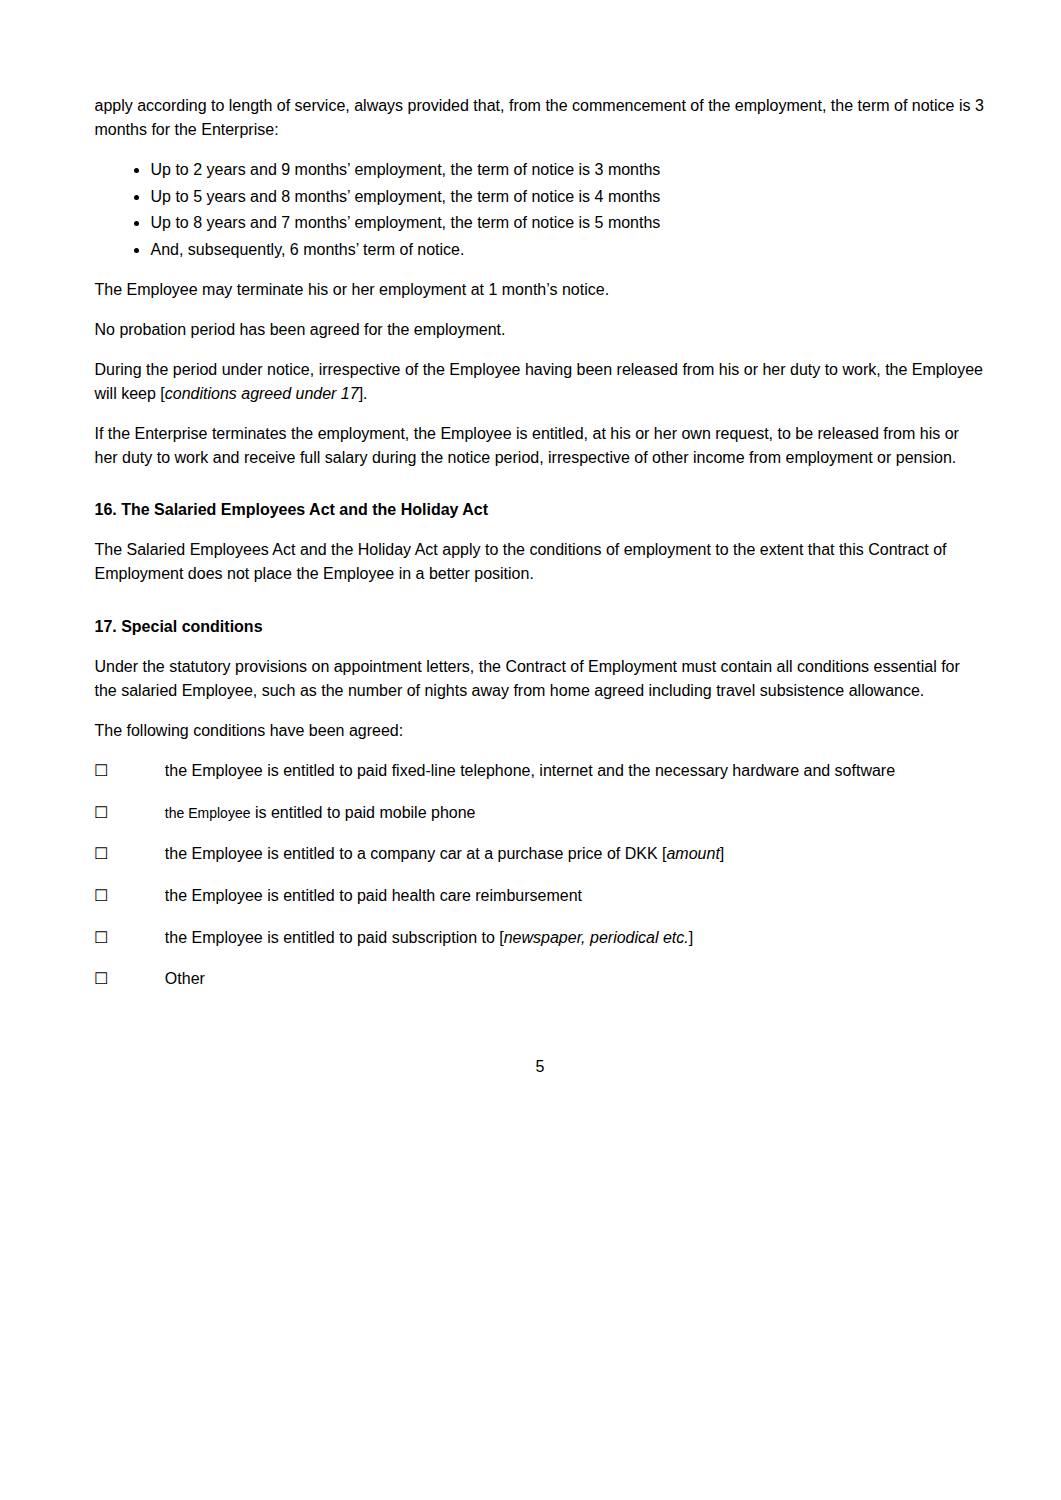apply according to length of service, always provided that, from the commencement of the employment, the term of notice is 3 months for the Enterprise:
Up to 2 years and 9 months’ employment, the term of notice is 3 months
Up to 5 years and 8 months’ employment, the term of notice is 4 months
Up to 8 years and 7 months’ employment, the term of notice is 5 months
And, subsequently, 6 months’ term of notice.
The Employee may terminate his or her employment at 1 month’s notice.
No probation period has been agreed for the employment.
During the period under notice, irrespective of the Employee having been released from his or her duty to work, the Employee will keep [conditions agreed under 17].
If the Enterprise terminates the employment, the Employee is entitled, at his or her own request, to be released from his or her duty to work and receive full salary during the notice period, irrespective of other income from employment or pension.
16. The Salaried Employees Act and the Holiday Act
The Salaried Employees Act and the Holiday Act apply to the conditions of employment to the extent that this Contract of Employment does not place the Employee in a better position.
17. Special conditions
Under the statutory provisions on appointment letters, the Contract of Employment must contain all conditions essential for the salaried Employee, such as the number of nights away from home agreed including travel subsistence allowance.
The following conditions have been agreed:
☐ the Employee is entitled to paid fixed-line telephone, internet and the necessary hardware and software
☐ the Employee is entitled to paid mobile phone
☐ the Employee is entitled to a company car at a purchase price of DKK [amount]
☐ the Employee is entitled to paid health care reimbursement
☐ the Employee is entitled to paid subscription to [newspaper, periodical etc.]
☐ Other
5